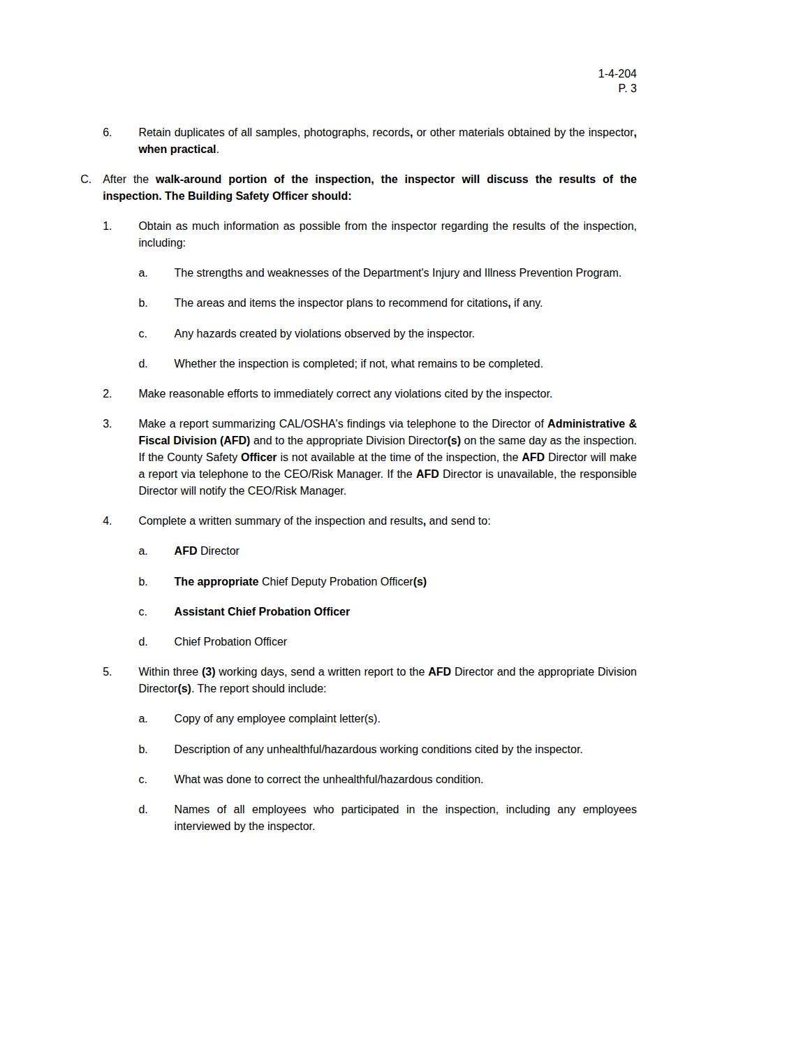1-4-204
P. 3
6.
Retain duplicates of all samples, photographs, records, or other materials obtained by the inspector, when practical.
C.
After the walk-around portion of the inspection, the inspector will discuss the results of the inspection. The Building Safety Officer should:
1.
Obtain as much information as possible from the inspector regarding the results of the inspection, including:
a.
The strengths and weaknesses of the Department's Injury and Illness Prevention Program.
b.
The areas and items the inspector plans to recommend for citations, if any.
c.
Any hazards created by violations observed by the inspector.
d.
Whether the inspection is completed; if not, what remains to be completed.
2.
Make reasonable efforts to immediately correct any violations cited by the inspector.
3.
Make a report summarizing CAL/OSHA's findings via telephone to the Director of Administrative & Fiscal Division (AFD) and to the appropriate Division Director(s) on the same day as the inspection. If the County Safety Officer is not available at the time of the inspection, the AFD Director will make a report via telephone to the CEO/Risk Manager. If the AFD Director is unavailable, the responsible Director will notify the CEO/Risk Manager.
4.
Complete a written summary of the inspection and results, and send to:
a.
AFD Director
b.
The appropriate Chief Deputy Probation Officer(s)
c.
Assistant Chief Probation Officer
d.
Chief Probation Officer
5.
Within three (3) working days, send a written report to the AFD Director and the appropriate Division Director(s). The report should include:
a.
Copy of any employee complaint letter(s).
b.
Description of any unhealthful/hazardous working conditions cited by the inspector.
c.
What was done to correct the unhealthful/hazardous condition.
d.
Names of all employees who participated in the inspection, including any employees interviewed by the inspector.